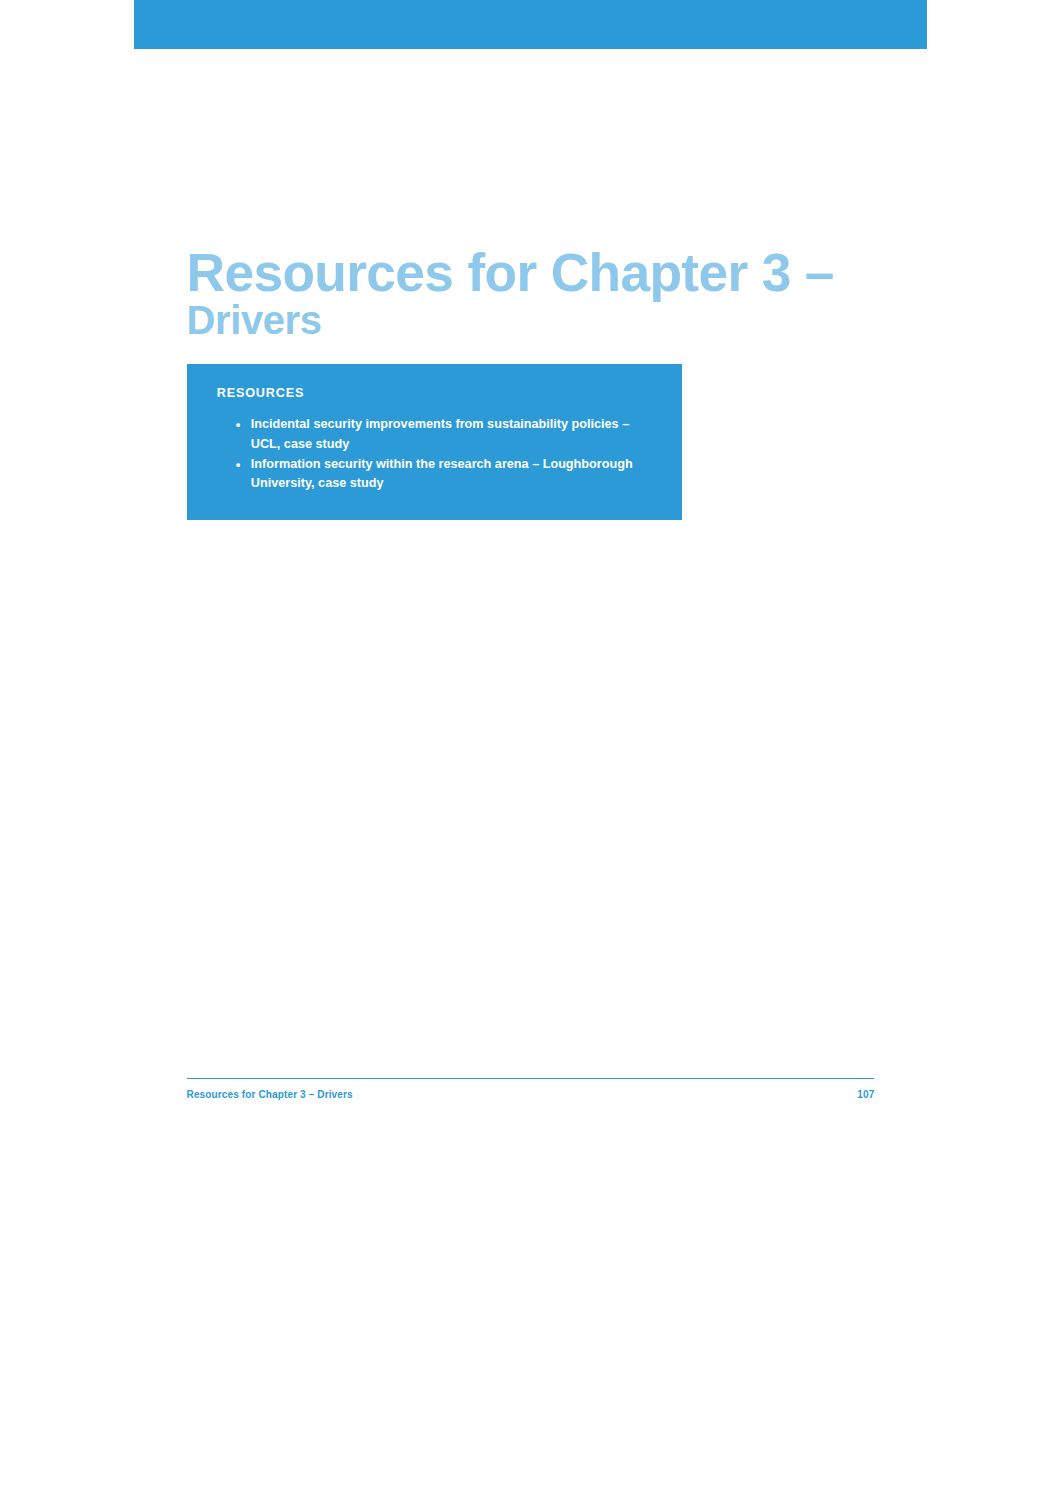Resources for Chapter 3 –Drivers
Resources
Incidental security improvements from sustainability policies – UCL, case study
Information security within the research arena – Loughborough University, case study
Resources for Chapter 3 – Drivers 107